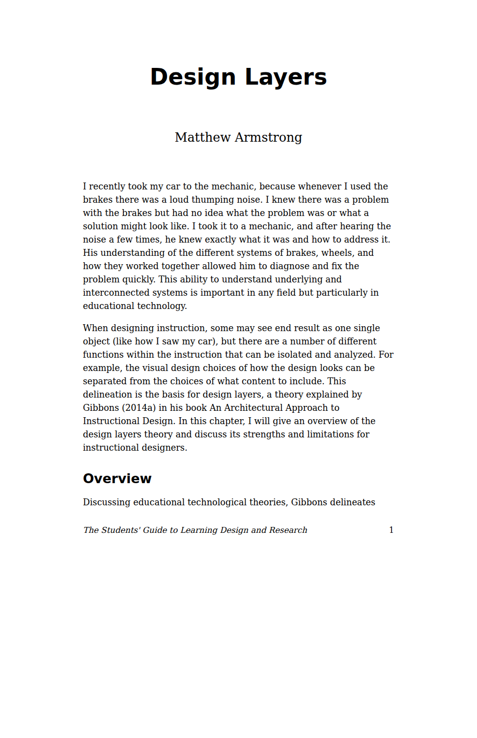Design Layers
Matthew Armstrong
I recently took my car to the mechanic, because whenever I used the brakes there was a loud thumping noise. I knew there was a problem with the brakes but had no idea what the problem was or what a solution might look like. I took it to a mechanic, and after hearing the noise a few times, he knew exactly what it was and how to address it. His understanding of the different systems of brakes, wheels, and how they worked together allowed him to diagnose and fix the problem quickly. This ability to understand underlying and interconnected systems is important in any field but particularly in educational technology.
When designing instruction, some may see end result as one single object (like how I saw my car), but there are a number of different functions within the instruction that can be isolated and analyzed. For example, the visual design choices of how the design looks can be separated from the choices of what content to include. This delineation is the basis for design layers, a theory explained by Gibbons (2014a) in his book An Architectural Approach to Instructional Design. In this chapter, I will give an overview of the design layers theory and discuss its strengths and limitations for instructional designers.
Overview
Discussing educational technological theories, Gibbons delineates
The Students' Guide to Learning Design and Research 1